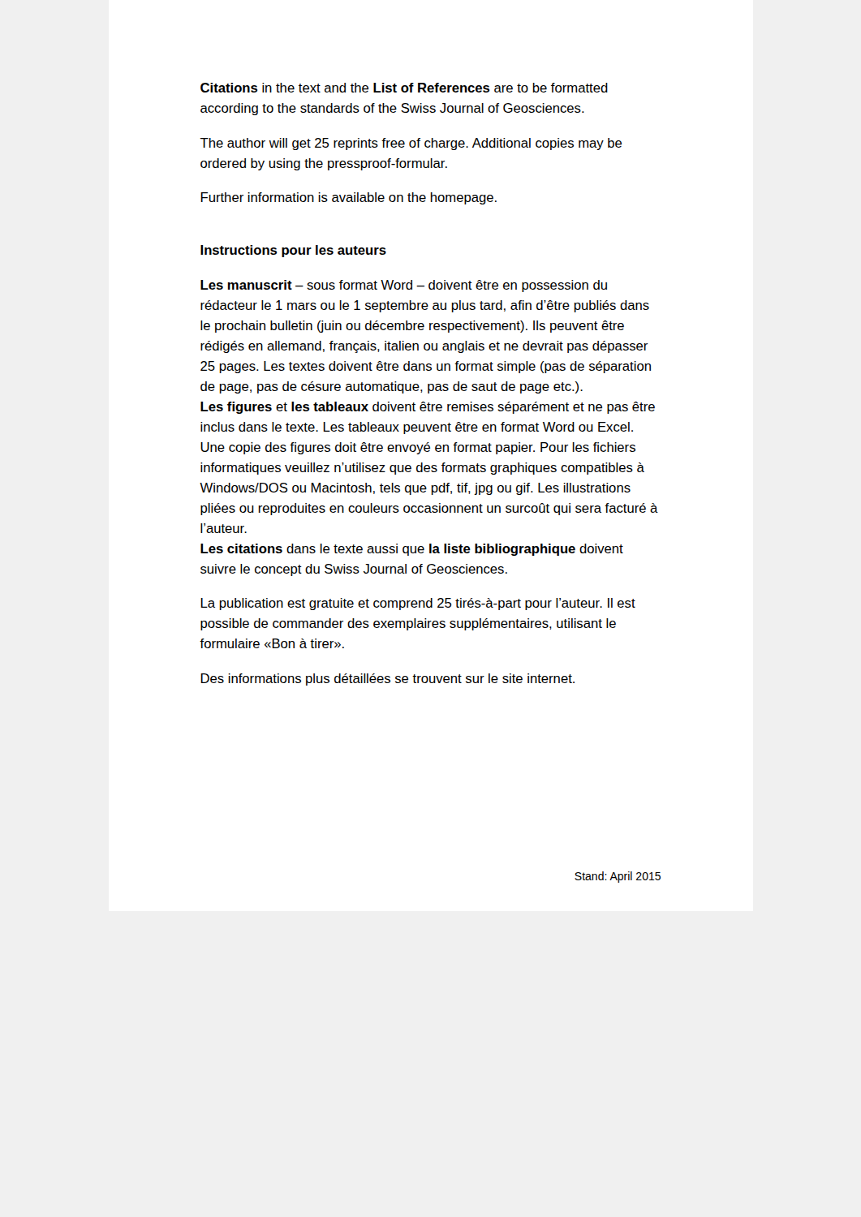Citations in the text and the List of References are to be formatted according to the standards of the Swiss Journal of Geosciences.
The author will get 25 reprints free of charge. Additional copies may be ordered by using the pressproof-formular.
Further information is available on the homepage.
Instructions pour les auteurs
Les manuscrit – sous format Word – doivent être en possession du rédacteur le 1 mars ou le 1 septembre au plus tard, afin d’être publiés dans le prochain bulletin (juin ou décembre respectivement). Ils peuvent être rédigés en allemand, français, italien ou anglais et ne devrait pas dépasser 25 pages. Les textes doivent être dans un format simple (pas de séparation de page, pas de césure automatique, pas de saut de page etc.).
Les figures et les tableaux doivent être remises séparément et ne pas être inclus dans le texte. Les tableaux peuvent être en format Word ou Excel. Une copie des figures doit être envoyé en format papier. Pour les fichiers informatiques veuillez n’utilisez que des formats graphiques compatibles à Windows/DOS ou Macintosh, tels que pdf, tif, jpg ou gif. Les illustrations pliées ou reproduites en couleurs occasionnent un surcoût qui sera facturé à l’auteur.
Les citations dans le texte aussi que la liste bibliographique doivent suivre le concept du Swiss Journal of Geosciences.
La publication est gratuite et comprend 25 tirés-à-part pour l’auteur. Il est possible de commander des exemplaires supplémentaires, utilisant le formulaire «Bon à tirer».
Des informations plus détaillées se trouvent sur le site internet.
Stand: April 2015